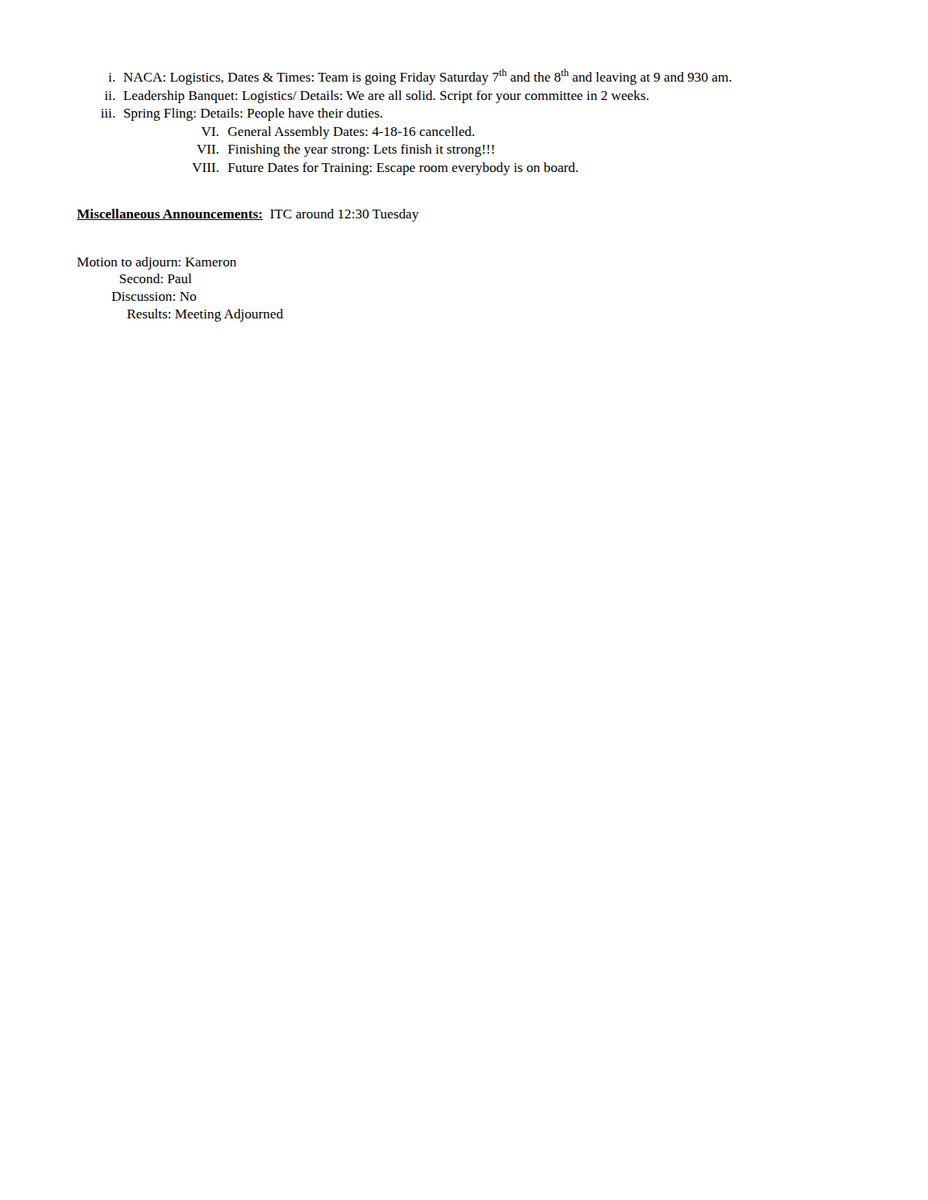NACA: Logistics, Dates & Times: Team is going Friday Saturday 7th and the 8th and leaving at 9 and 930 am.
Leadership Banquet: Logistics/ Details: We are all solid. Script for your committee in 2 weeks.
Spring Fling: Details: People have their duties.
General Assembly Dates: 4-18-16 cancelled.
Finishing the year strong: Lets finish it strong!!!
Future Dates for Training: Escape room everybody is on board.
Miscellaneous Announcements: ITC around 12:30 Tuesday
Motion to adjourn: Kameron
Second: Paul
Discussion: No
Results: Meeting Adjourned